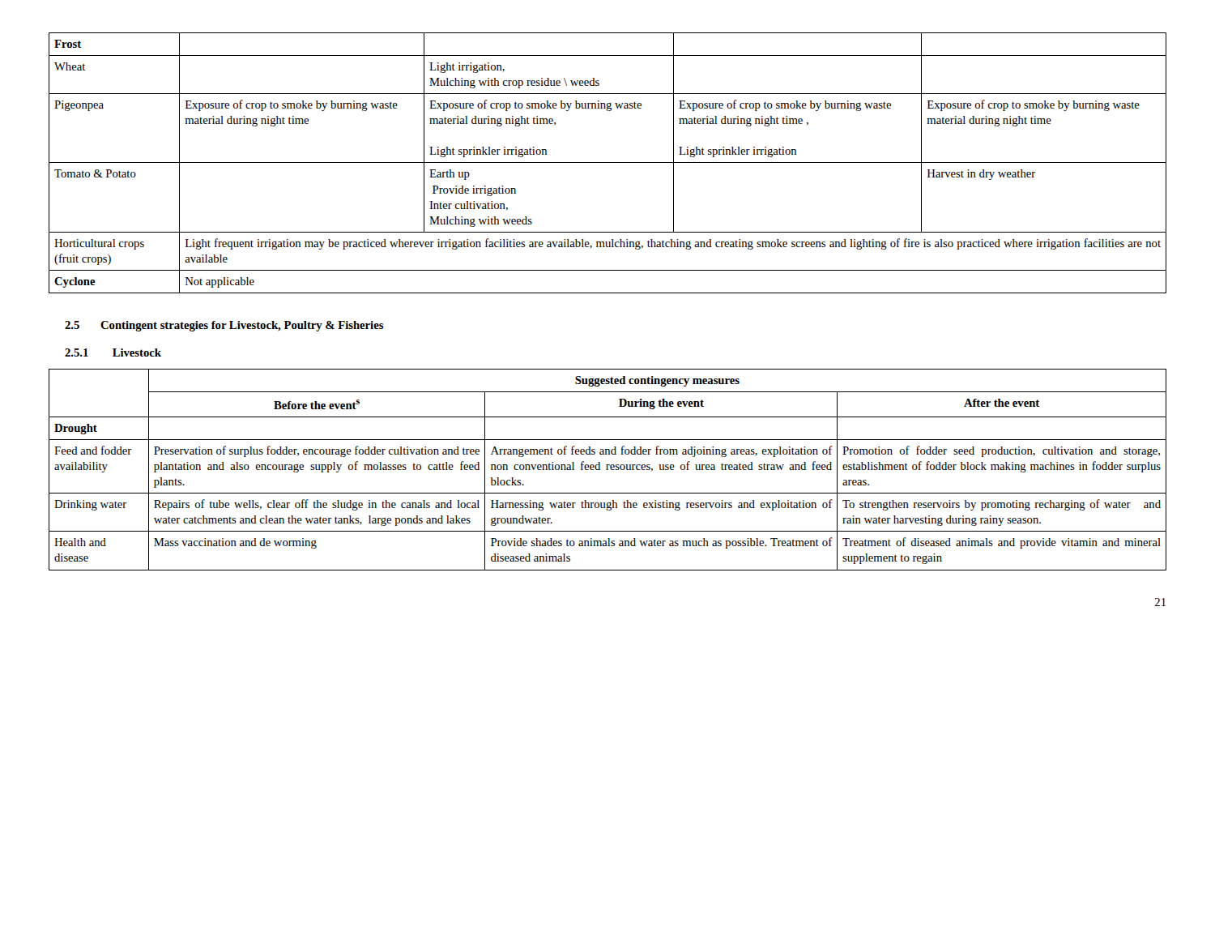| Frost | | | | |
| Wheat | | Light irrigation, Mulching with crop residue \ weeds | | |
| Pigeonpea | Exposure of crop to smoke by burning waste material during night time | Exposure of crop to smoke by burning waste material during night time, Light sprinkler irrigation | Exposure of crop to smoke by burning waste material during night time , Light sprinkler irrigation | Exposure of crop to smoke by burning waste material during night time |
| Tomato & Potato | | Earth up Provide irrigation Inter cultivation, Mulching with weeds | | Harvest in dry weather |
| Horticultural crops (fruit crops) | Light frequent irrigation may be practiced wherever irrigation facilities are available, mulching, thatching and creating smoke screens and lighting of fire is also practiced where irrigation facilities are not available |
| Cyclone | Not applicable |
2.5 Contingent strategies for Livestock, Poultry & Fisheries
2.5.1 Livestock
| | Suggested contingency measures |
| Before the event s | During the event | After the event |
| Drought | | | |
| Feed and fodder availability | Preservation of surplus fodder, encourage fodder cultivation and tree plantation and also encourage supply of molasses to cattle feed plants. | Arrangement of feeds and fodder from adjoining areas, exploitation of non conventional feed resources, use of urea treated straw and feed blocks. | Promotion of fodder seed production, cultivation and storage, establishment of fodder block making machines in fodder surplus areas. |
| Drinking water | Repairs of tube wells, clear off the sludge in the canals and local water catchments and clean the water tanks, large ponds and lakes | Harnessing water through the existing reservoirs and exploitation of groundwater. | To strengthen reservoirs by promoting recharging of water and rain water harvesting during rainy season. |
| Health and disease | Mass vaccination and de worming | Provide shades to animals and water as much as possible. Treatment of diseased animals | Treatment of diseased animals and provide vitamin and mineral supplement to regain |
21